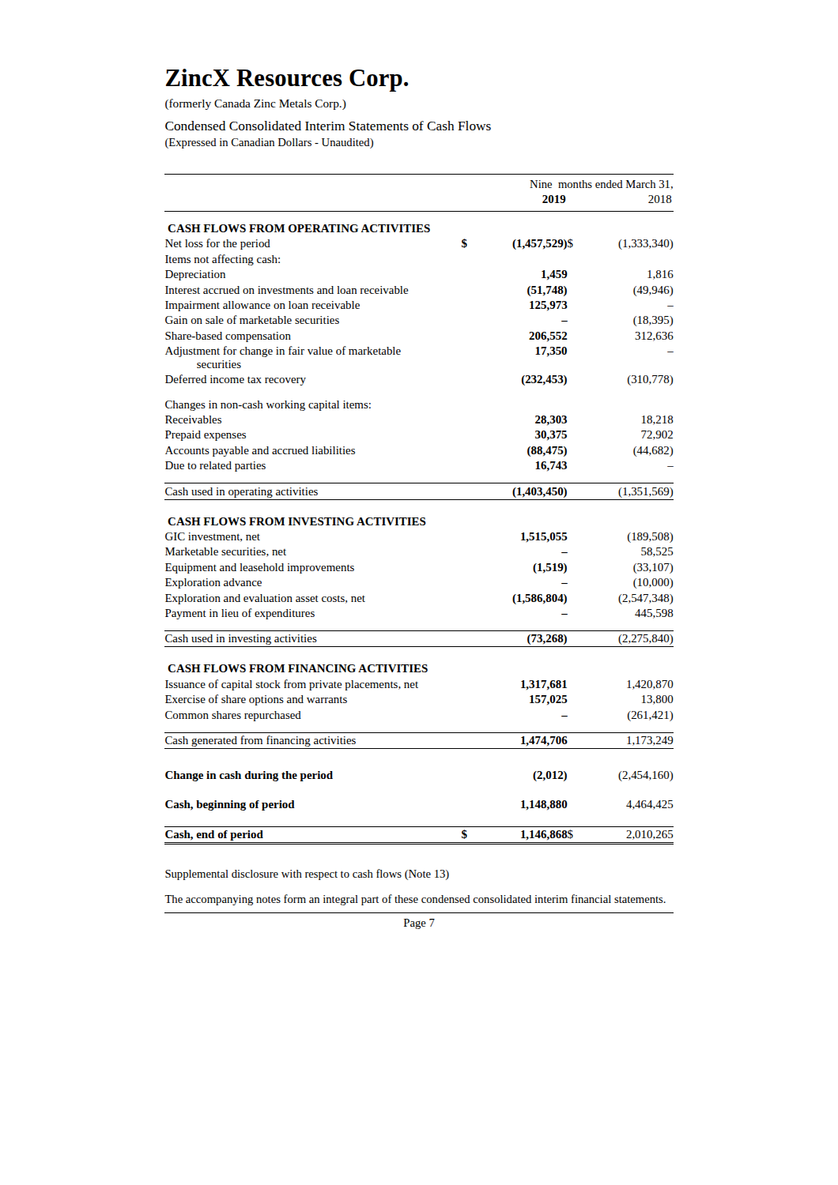ZincX Resources Corp.
(formerly Canada Zinc Metals Corp.)
Condensed Consolidated Interim Statements of Cash Flows
(Expressed in Canadian Dollars - Unaudited)
| | Nine months ended March 31, |
| | | 2019 | | 2018 |
| CASH FLOWS FROM OPERATING ACTIVITIES | | | | |
| Net loss for the period | $ | (1,457,529) | $ | (1,333,340) |
| Items not affecting cash: | | | | |
| Depreciation | | 1,459 | | 1,816 |
| Interest accrued on investments and loan receivable | | (51,748) | | (49,946) |
| Impairment allowance on loan receivable | | 125,973 | | – |
| Gain on sale of marketable securities | | – | | (18,395) |
| Share-based compensation | | 206,552 | | 312,636 |
| Adjustment for change in fair value of marketable securities | | 17,350 | | – |
| Deferred income tax recovery | | (232,453) | | (310,778) |
| Changes in non-cash working capital items: | | | | |
| Receivables | | 28,303 | | 18,218 |
| Prepaid expenses | | 30,375 | | 72,902 |
| Accounts payable and accrued liabilities | | (88,475) | | (44,682) |
| Due to related parties | | 16,743 | | – |
| Cash used in operating activities | | (1,403,450) | | (1,351,569) |
| CASH FLOWS FROM INVESTING ACTIVITIES | | | | |
| GIC investment, net | | 1,515,055 | | (189,508) |
| Marketable securities, net | | – | | 58,525 |
| Equipment and leasehold improvements | | (1,519) | | (33,107) |
| Exploration advance | | – | | (10,000) |
| Exploration and evaluation asset costs, net | | (1,586,804) | | (2,547,348) |
| Payment in lieu of expenditures | | – | | 445,598 |
| Cash used in investing activities | | (73,268) | | (2,275,840) |
| CASH FLOWS FROM FINANCING ACTIVITIES | | | | |
| Issuance of capital stock from private placements, net | | 1,317,681 | | 1,420,870 |
| Exercise of share options and warrants | | 157,025 | | 13,800 |
| Common shares repurchased | | – | | (261,421) |
| Cash generated from financing activities | | 1,474,706 | | 1,173,249 |
| Change in cash during the period | | (2,012) | | (2,454,160) |
| Cash, beginning of period | | 1,148,880 | | 4,464,425 |
| Cash, end of period | $ | 1,146,868 | $ | 2,010,265 |
Supplemental disclosure with respect to cash flows (Note 13)
The accompanying notes form an integral part of these condensed consolidated interim financial statements.
Page 7